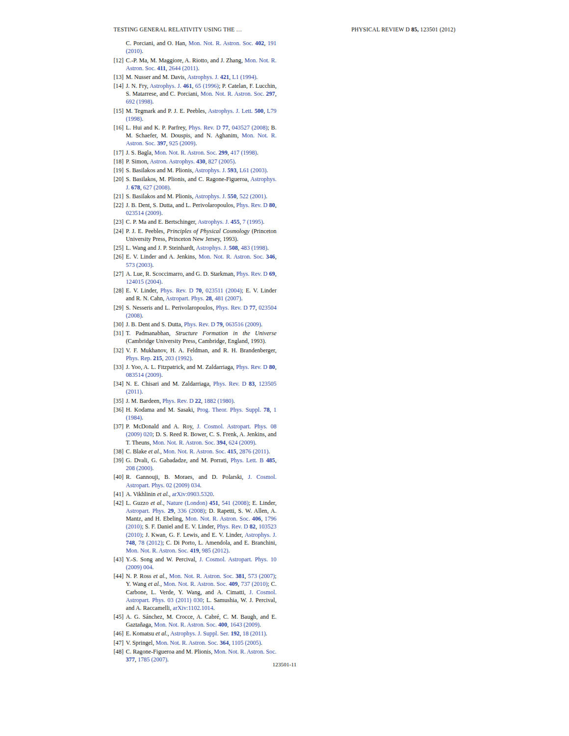Testing general relativity using the …
Physical Review D 85, 123501 (2012)
C. Porciani, and O. Han, Mon. Not. R. Astron. Soc. 402, 191 (2010).
[12] C.-P. Ma, M. Maggiore, A. Riotto, and J. Zhang, Mon. Not. R. Astron. Soc. 411, 2644 (2011).
[13] M. Nusser and M. Davis, Astrophys. J. 421, L1 (1994).
[14] J. N. Fry, Astrophys. J. 461, 65 (1996); P. Catelan, F. Lucchin, S. Matarrese, and C. Porciani, Mon. Not. R. Astron. Soc. 297, 692 (1998).
[15] M. Tegmark and P. J. E. Peebles, Astrophys. J. Lett. 500, L79 (1998).
[16] L. Hui and K. P. Parfrey, Phys. Rev. D 77, 043527 (2008); B. M. Schaefer, M. Douspis, and N. Aghanim, Mon. Not. R. Astron. Soc. 397, 925 (2009).
[17] J. S. Bagla, Mon. Not. R. Astron. Soc. 299, 417 (1998).
[18] P. Simon, Astron. Astrophys. 430, 827 (2005).
[19] S. Basilakos and M. Plionis, Astrophys. J. 593, L61 (2003).
[20] S. Basilakos, M. Plionis, and C. Ragone-Figueroa, Astrophys. J. 678, 627 (2008).
[21] S. Basilakos and M. Plionis, Astrophys. J. 550, 522 (2001).
[22] J. B. Dent, S. Dutta, and L. Perivolaropoulos, Phys. Rev. D 80, 023514 (2009).
[23] C. P. Ma and E. Bertschinger, Astrophys. J. 455, 7 (1995).
[24] P. J. E. Peebles, Principles of Physical Cosmology (Princeton University Press, Princeton New Jersey, 1993).
[25] L. Wang and J. P. Steinhardt, Astrophys. J. 508, 483 (1998).
[26] E. V. Linder and A. Jenkins, Mon. Not. R. Astron. Soc. 346, 573 (2003).
[27] A. Lue, R. Scoccimarro, and G. D. Starkman, Phys. Rev. D 69, 124015 (2004).
[28] E. V. Linder, Phys. Rev. D 70, 023511 (2004); E. V. Linder and R. N. Cahn, Astropart. Phys. 28, 481 (2007).
[29] S. Nesseris and L. Perivolaropoulos, Phys. Rev. D 77, 023504 (2008).
[30] J. B. Dent and S. Dutta, Phys. Rev. D 79, 063516 (2009).
[31] T. Padmanabhan, Structure Formation in the Universe (Cambridge University Press, Cambridge, England, 1993).
[32] V. F. Mukhanov, H. A. Feldman, and R. H. Brandenberger, Phys. Rep. 215, 203 (1992).
[33] J. Yoo, A. L. Fitzpatrick, and M. Zaldarriaga, Phys. Rev. D 80, 083514 (2009).
[34] N. E. Chisari and M. Zaldarriaga, Phys. Rev. D 83, 123505 (2011).
[35] J. M. Bardeen, Phys. Rev. D 22, 1882 (1980).
[36] H. Kodama and M. Sasaki, Prog. Theor. Phys. Suppl. 78, 1 (1984).
[37] P. McDonald and A. Roy, J. Cosmol. Astropart. Phys. 08 (2009) 020; D. S. Reed R. Bower, C. S. Frenk, A. Jenkins, and T. Theuns, Mon. Not. R. Astron. Soc. 394, 624 (2009).
[38] C. Blake et al., Mon. Not. R. Astron. Soc. 415, 2876 (2011).
[39] G. Dvali, G. Gabadadze, and M. Porrati, Phys. Lett. B 485, 208 (2000).
[40] R. Gannouji, B. Moraes, and D. Polarski, J. Cosmol. Astropart. Phys. 02 (2009) 034.
[41] A. Vikhlinin et al., arXiv:0903.5320.
[42] L. Guzzo et al., Nature (London) 451, 541 (2008); E. Linder, Astropart. Phys. 29, 336 (2008); D. Rapetti, S. W. Allen, A. Mantz, and H. Ebeling, Mon. Not. R. Astron. Soc. 406, 1796 (2010); S. F. Daniel and E. V. Linder, Phys. Rev. D 82, 103523 (2010); J. Kwan, G. F. Lewis, and E. V. Linder, Astrophys. J. 748, 78 (2012); C. Di Porto, L. Amendola, and E. Branchini, Mon. Not. R. Astron. Soc. 419, 985 (2012).
[43] Y.-S. Song and W. Percival, J. Cosmol. Astropart. Phys. 10 (2009) 004.
[44] N. P. Ross et al., Mon. Not. R. Astron. Soc. 381, 573 (2007); Y. Wang et al., Mon. Not. R. Astron. Soc. 409, 737 (2010); C. Carbone, L. Verde, Y. Wang, and A. Cimatti, J. Cosmol. Astropart. Phys. 03 (2011) 030; L. Samushia, W. J. Percival, and A. Raccamelli, arXiv:1102.1014.
[45] A. G. Sánchez, M. Crocce, A. Cabré, C. M. Baugh, and E. Gaztañaga, Mon. Not. R. Astron. Soc. 400, 1643 (2009).
[46] E. Komatsu et al., Astrophys. J. Suppl. Ser. 192, 18 (2011).
[47] V. Springel, Mon. Not. R. Astron. Soc. 364, 1105 (2005).
[48] C. Ragone-Figueroa and M. Plionis, Mon. Not. R. Astron. Soc. 377, 1785 (2007).
123501-11